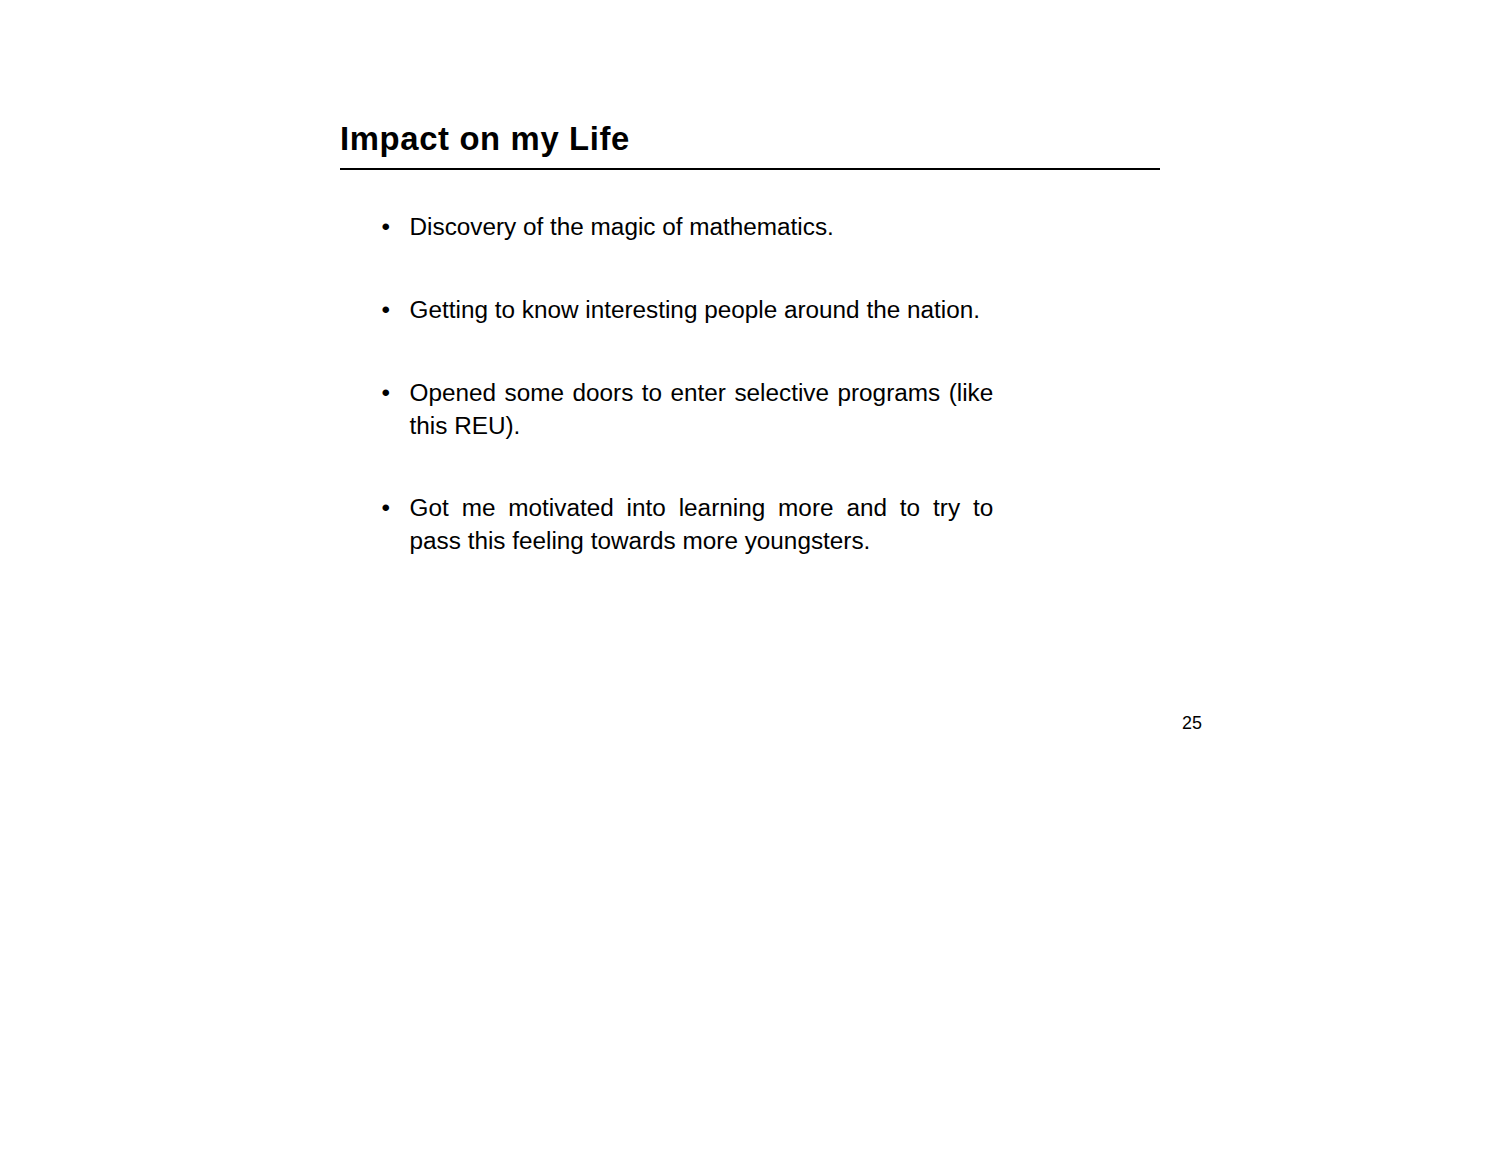Impact on my Life
Discovery of the magic of mathematics.
Getting to know interesting people around the nation.
Opened some doors to enter selective programs (like this REU).
Got me motivated into learning more and to try to pass this feeling towards more youngsters.
25